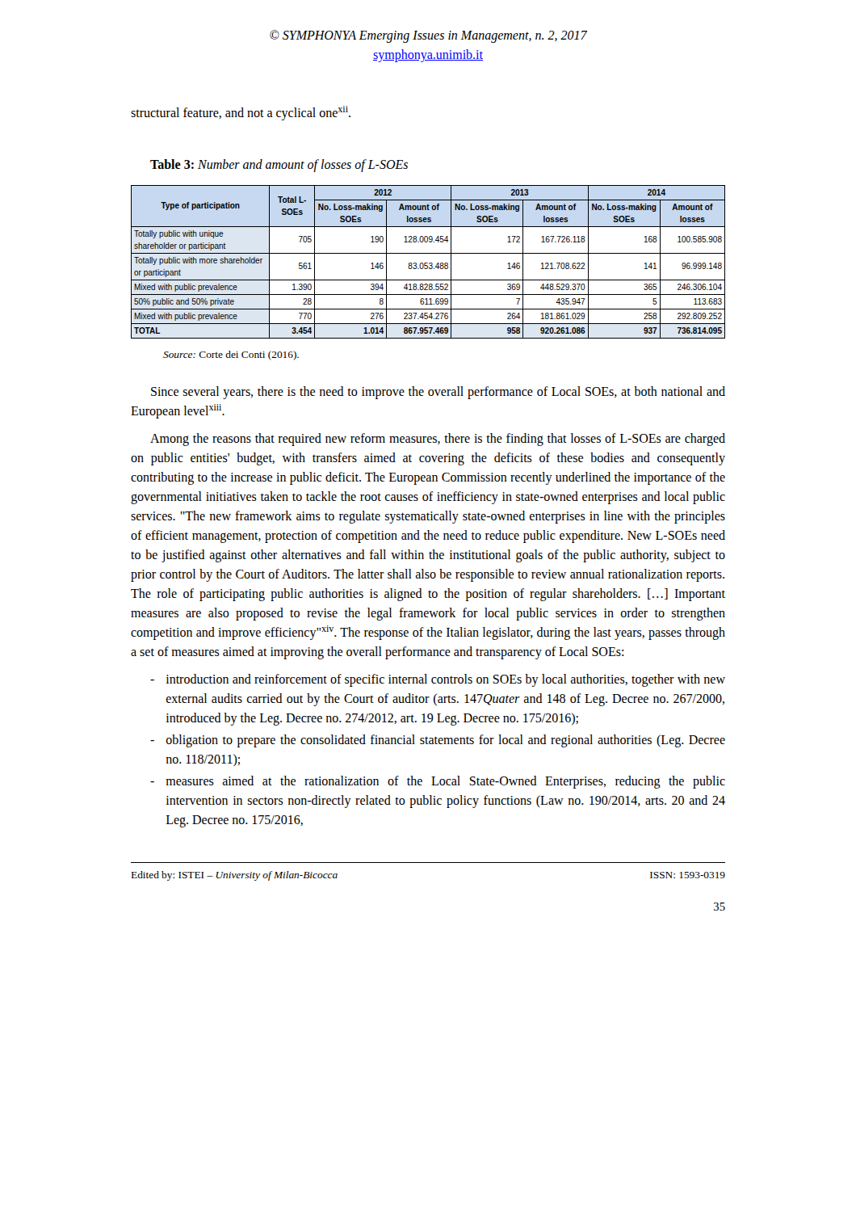© SYMPHONYA Emerging Issues in Management, n. 2, 2017
symphonya.unimib.it
structural feature, and not a cyclical onexii.
Table 3: Number and amount of losses of L-SOEs
| Type of participation | Total L-SOEs | 2012 | 2013 | 2014 |
| --- | --- | --- | --- | --- |
| No. Loss-making SOEs | Amount of losses | No. Loss-making SOEs | Amount of losses | No. Loss-making SOEs | Amount of losses |
| Totally public with unique shareholder or participant | 705 | 190 | 128.009.454 | 172 | 167.726.118 | 168 | 100.585.908 |
| Totally public with more shareholder or participant | 561 | 146 | 83.053.488 | 146 | 121.708.622 | 141 | 96.999.148 |
| Mixed with public prevalence | 1.390 | 394 | 418.828.552 | 369 | 448.529.370 | 365 | 246.306.104 |
| 50% public and 50% private | 28 | 8 | 611.699 | 7 | 435.947 | 5 | 113.683 |
| Mixed with public prevalence | 770 | 276 | 237.454.276 | 264 | 181.861.029 | 258 | 292.809.252 |
| TOTAL | 3.454 | 1.014 | 867.957.469 | 958 | 920.261.086 | 937 | 736.814.095 |
Source: Corte dei Conti (2016).
Since several years, there is the need to improve the overall performance of Local SOEs, at both national and European levelxiii.
Among the reasons that required new reform measures, there is the finding that losses of L-SOEs are charged on public entities' budget, with transfers aimed at covering the deficits of these bodies and consequently contributing to the increase in public deficit. The European Commission recently underlined the importance of the governmental initiatives taken to tackle the root causes of inefficiency in state-owned enterprises and local public services. "The new framework aims to regulate systematically state-owned enterprises in line with the principles of efficient management, protection of competition and the need to reduce public expenditure. New L-SOEs need to be justified against other alternatives and fall within the institutional goals of the public authority, subject to prior control by the Court of Auditors. The latter shall also be responsible to review annual rationalization reports. The role of participating public authorities is aligned to the position of regular shareholders. […] Important measures are also proposed to revise the legal framework for local public services in order to strengthen competition and improve efficiency"xiv. The response of the Italian legislator, during the last years, passes through a set of measures aimed at improving the overall performance and transparency of Local SOEs:
introduction and reinforcement of specific internal controls on SOEs by local authorities, together with new external audits carried out by the Court of auditor (arts. 147Quater and 148 of Leg. Decree no. 267/2000, introduced by the Leg. Decree no. 274/2012, art. 19 Leg. Decree no. 175/2016);
obligation to prepare the consolidated financial statements for local and regional authorities (Leg. Decree no. 118/2011);
measures aimed at the rationalization of the Local State-Owned Enterprises, reducing the public intervention in sectors non-directly related to public policy functions (Law no. 190/2014, arts. 20 and 24 Leg. Decree no. 175/2016,
Edited by: ISTEI – University of Milan-Bicocca
ISSN: 1593-0319
35